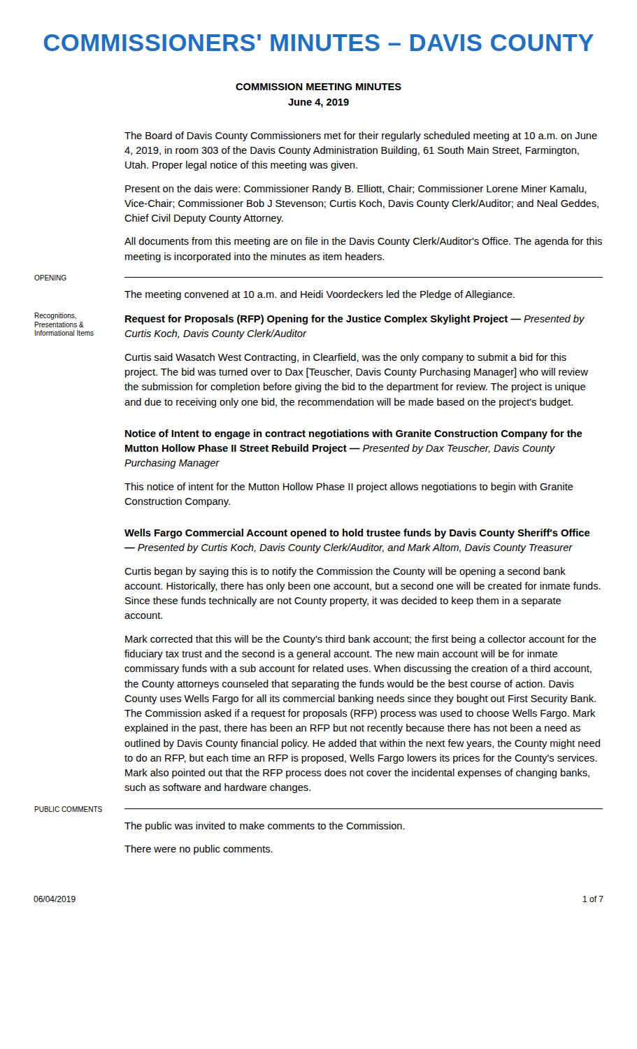COMMISSIONERS' MINUTES – DAVIS COUNTY
COMMISSION MEETING MINUTES
June 4, 2019
| | The Board of Davis County Commissioners met for their regularly scheduled meeting at 10 a.m. on June 4, 2019, in room 303 of the Davis County Administration Building, 61 South Main Street, Farmington, Utah. Proper legal notice of this meeting was given. Present on the dais were: Commissioner Randy B. Elliott, Chair; Commissioner Lorene Miner Kamalu, Vice-Chair; Commissioner Bob J Stevenson; Curtis Koch, Davis County Clerk/Auditor; and Neal Geddes, Chief Civil Deputy County Attorney. All documents from this meeting are on file in the Davis County Clerk/Auditor's Office. The agenda for this meeting is incorporated into the minutes as item headers. |
| OPENING | The meeting convened at 10 a.m. and Heidi Voordeckers led the Pledge of Allegiance. |
| Recognitions, Presentations & Informational Items | Request for Proposals (RFP) Opening for the Justice Complex Skylight Project — Presented by Curtis Koch, Davis County Clerk/Auditor Curtis said Wasatch West Contracting, in Clearfield, was the only company to submit a bid for this project. The bid was turned over to Dax [Teuscher, Davis County Purchasing Manager] who will review the submission for completion before giving the bid to the department for review. The project is unique and due to receiving only one bid, the recommendation will be made based on the project's budget. Notice of Intent to engage in contract negotiations with Granite Construction Company for the Mutton Hollow Phase II Street Rebuild Project — Presented by Dax Teuscher, Davis County Purchasing Manager This notice of intent for the Mutton Hollow Phase II project allows negotiations to begin with Granite Construction Company. Wells Fargo Commercial Account opened to hold trustee funds by Davis County Sheriff's Office — Presented by Curtis Koch, Davis County Clerk/Auditor, and Mark Altom, Davis County Treasurer Curtis began by saying this is to notify the Commission the County will be opening a second bank account. Historically, there has only been one account, but a second one will be created for inmate funds. Since these funds technically are not County property, it was decided to keep them in a separate account. Mark corrected that this will be the County's third bank account; the first being a collector account for the fiduciary tax trust and the second is a general account. The new main account will be for inmate commissary funds with a sub account for related uses. When discussing the creation of a third account, the County attorneys counseled that separating the funds would be the best course of action. Davis County uses Wells Fargo for all its commercial banking needs since they bought out First Security Bank. The Commission asked if a request for proposals (RFP) process was used to choose Wells Fargo. Mark explained in the past, there has been an RFP but not recently because there has not been a need as outlined by Davis County financial policy. He added that within the next few years, the County might need to do an RFP, but each time an RFP is proposed, Wells Fargo lowers its prices for the County's services. Mark also pointed out that the RFP process does not cover the incidental expenses of changing banks, such as software and hardware changes. |
| PUBLIC COMMENTS | The public was invited to make comments to the Commission. There were no public comments. |
06/04/2019 1 of 7